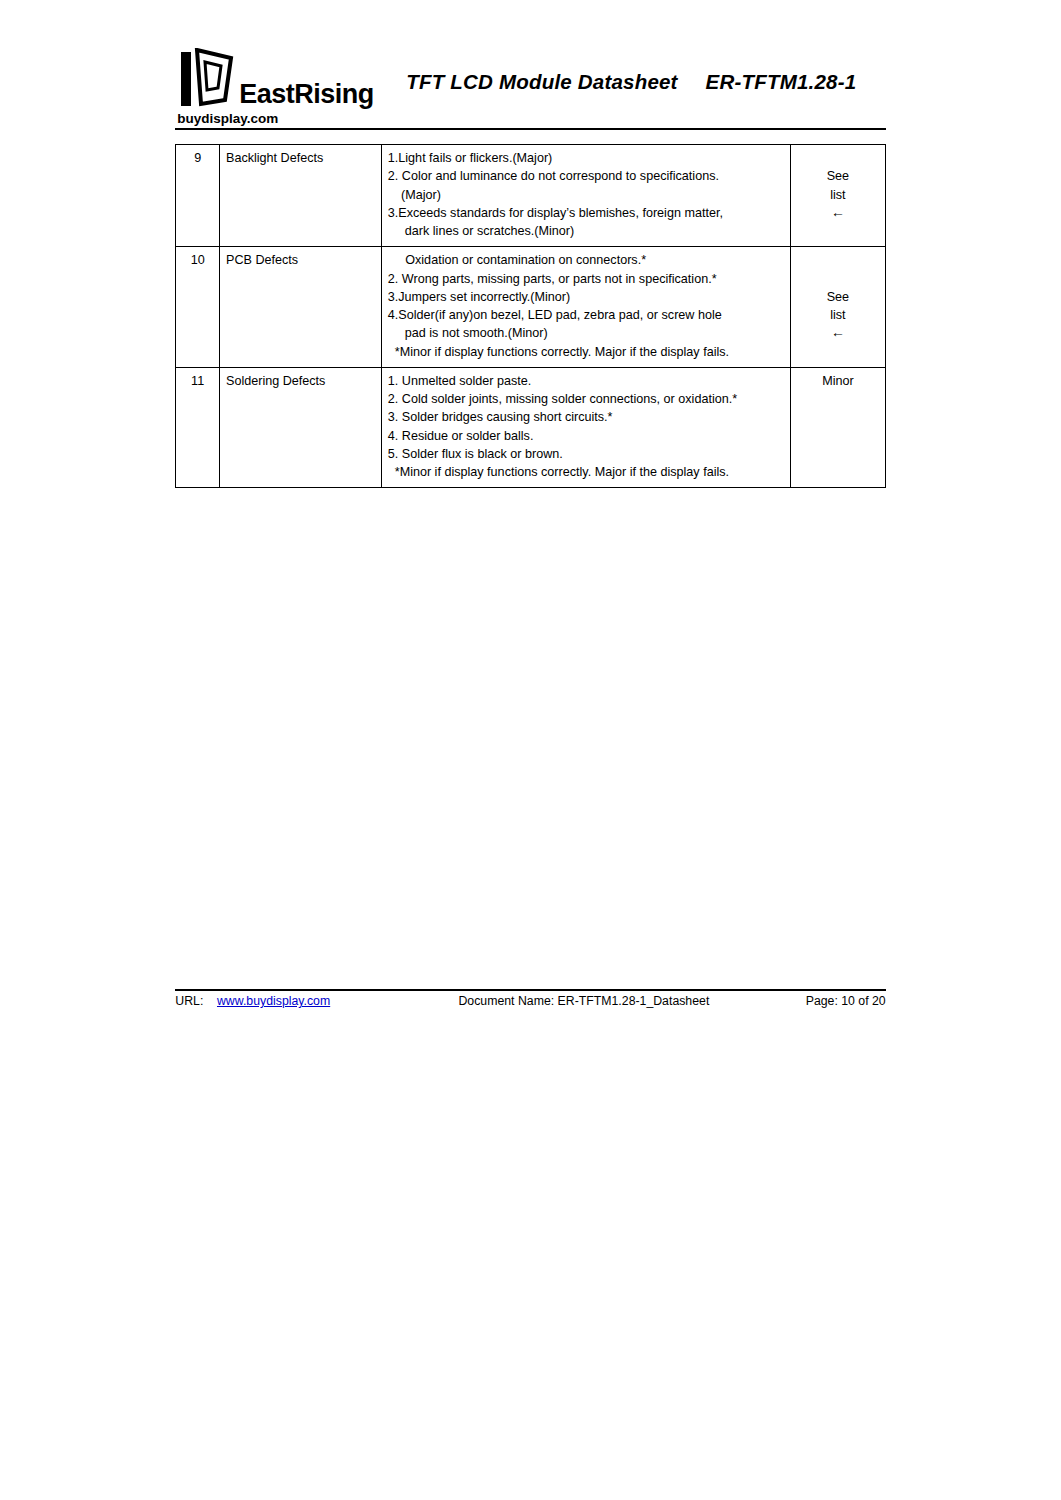East Rising
buydisplay.com
TFT LCD Module DatasheetER-TFTM1.28-1
| 9 | Backlight Defects | 1.Light fails or flickers.(Major) 2. Color and luminance do not correspond to specifications. (Major) 3.Exceeds standards for display’s blemishes, foreign matter, dark lines or scratches.(Minor) | See list ← |
| 10 | PCB Defects | Oxidation or contamination on connectors.* 2. Wrong parts, missing parts, or parts not in specification.* 3.Jumpers set incorrectly.(Minor) 4.Solder(if any)on bezel, LED pad, zebra pad, or screw hole pad is not smooth.(Minor) *Minor if display functions correctly. Major if the display fails. | See list ← |
| 11 | Soldering Defects | 1. Unmelted solder paste. 2. Cold solder joints, missing solder connections, or oxidation.* 3. Solder bridges causing short circuits.* 4. Residue or solder balls. 5. Solder flux is black or brown. *Minor if display functions correctly. Major if the display fails. | Minor |
URL: www.buydisplay.com
Document Name: ER-TFTM1.28-1_Datasheet
Page: 10 of 20